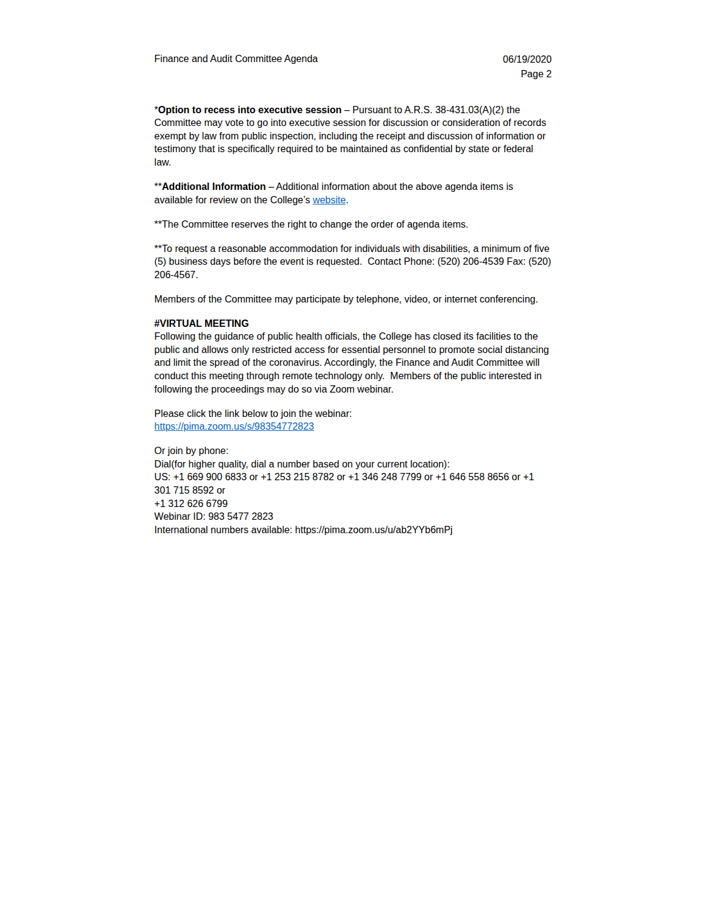Finance and Audit Committee Agenda
06/19/2020
Page 2
*Option to recess into executive session – Pursuant to A.R.S. 38-431.03(A)(2) the Committee may vote to go into executive session for discussion or consideration of records exempt by law from public inspection, including the receipt and discussion of information or testimony that is specifically required to be maintained as confidential by state or federal law.
**Additional Information – Additional information about the above agenda items is available for review on the College’s website.
**The Committee reserves the right to change the order of agenda items.
**To request a reasonable accommodation for individuals with disabilities, a minimum of five (5) business days before the event is requested. Contact Phone: (520) 206-4539 Fax: (520) 206-4567.
Members of the Committee may participate by telephone, video, or internet conferencing.
#VIRTUAL MEETING
Following the guidance of public health officials, the College has closed its facilities to the public and allows only restricted access for essential personnel to promote social distancing and limit the spread of the coronavirus. Accordingly, the Finance and Audit Committee will conduct this meeting through remote technology only. Members of the public interested in following the proceedings may do so via Zoom webinar.
Please click the link below to join the webinar:
https://pima.zoom.us/s/98354772823
Or join by phone:
Dial(for higher quality, dial a number based on your current location):
US: +1 669 900 6833 or +1 253 215 8782 or +1 346 248 7799 or +1 646 558 8656 or +1 301 715 8592 or
+1 312 626 6799
Webinar ID: 983 5477 2823
International numbers available: https://pima.zoom.us/u/ab2YYb6mPj